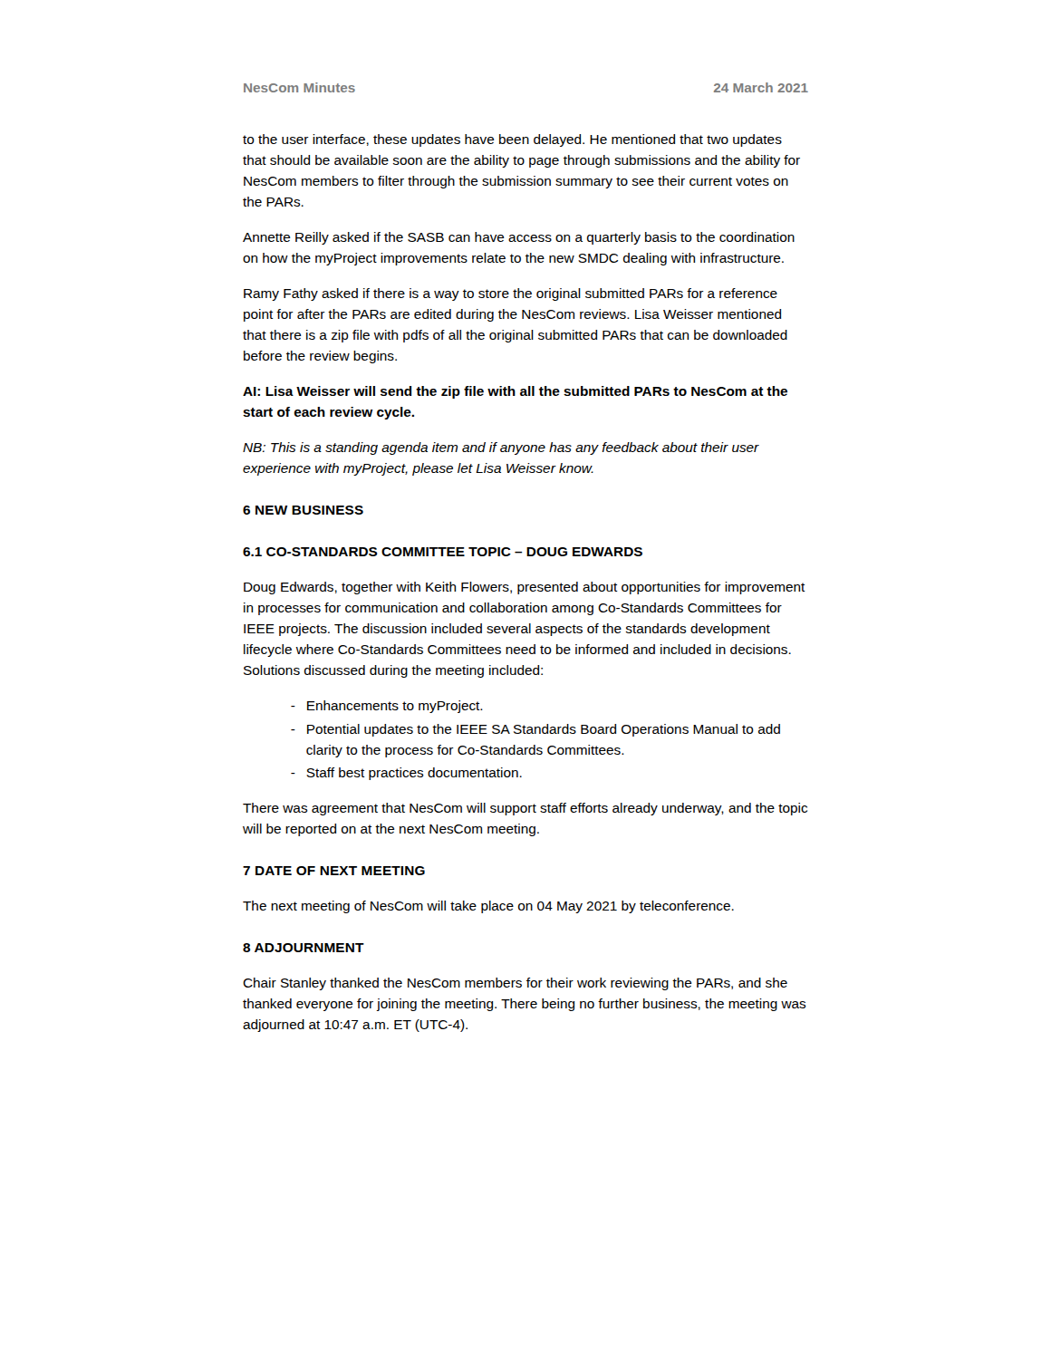NesCom Minutes
24 March 2021
to the user interface, these updates have been delayed. He mentioned that two updates that should be available soon are the ability to page through submissions and the ability for NesCom members to filter through the submission summary to see their current votes on the PARs.
Annette Reilly asked if the SASB can have access on a quarterly basis to the coordination on how the myProject improvements relate to the new SMDC dealing with infrastructure.
Ramy Fathy asked if there is a way to store the original submitted PARs for a reference point for after the PARs are edited during the NesCom reviews. Lisa Weisser mentioned that there is a zip file with pdfs of all the original submitted PARs that can be downloaded before the review begins.
AI: Lisa Weisser will send the zip file with all the submitted PARs to NesCom at the start of each review cycle.
NB: This is a standing agenda item and if anyone has any feedback about their user experience with myProject, please let Lisa Weisser know.
6 NEW BUSINESS
6.1 CO-STANDARDS COMMITTEE TOPIC – DOUG EDWARDS
Doug Edwards, together with Keith Flowers, presented about opportunities for improvement in processes for communication and collaboration among Co-Standards Committees for IEEE projects. The discussion included several aspects of the standards development lifecycle where Co-Standards Committees need to be informed and included in decisions. Solutions discussed during the meeting included:
Enhancements to myProject.
Potential updates to the IEEE SA Standards Board Operations Manual to add clarity to the process for Co-Standards Committees.
Staff best practices documentation.
There was agreement that NesCom will support staff efforts already underway, and the topic will be reported on at the next NesCom meeting.
7 DATE OF NEXT MEETING
The next meeting of NesCom will take place on 04 May 2021 by teleconference.
8 ADJOURNMENT
Chair Stanley thanked the NesCom members for their work reviewing the PARs, and she thanked everyone for joining the meeting. There being no further business, the meeting was adjourned at 10:47 a.m. ET (UTC-4).